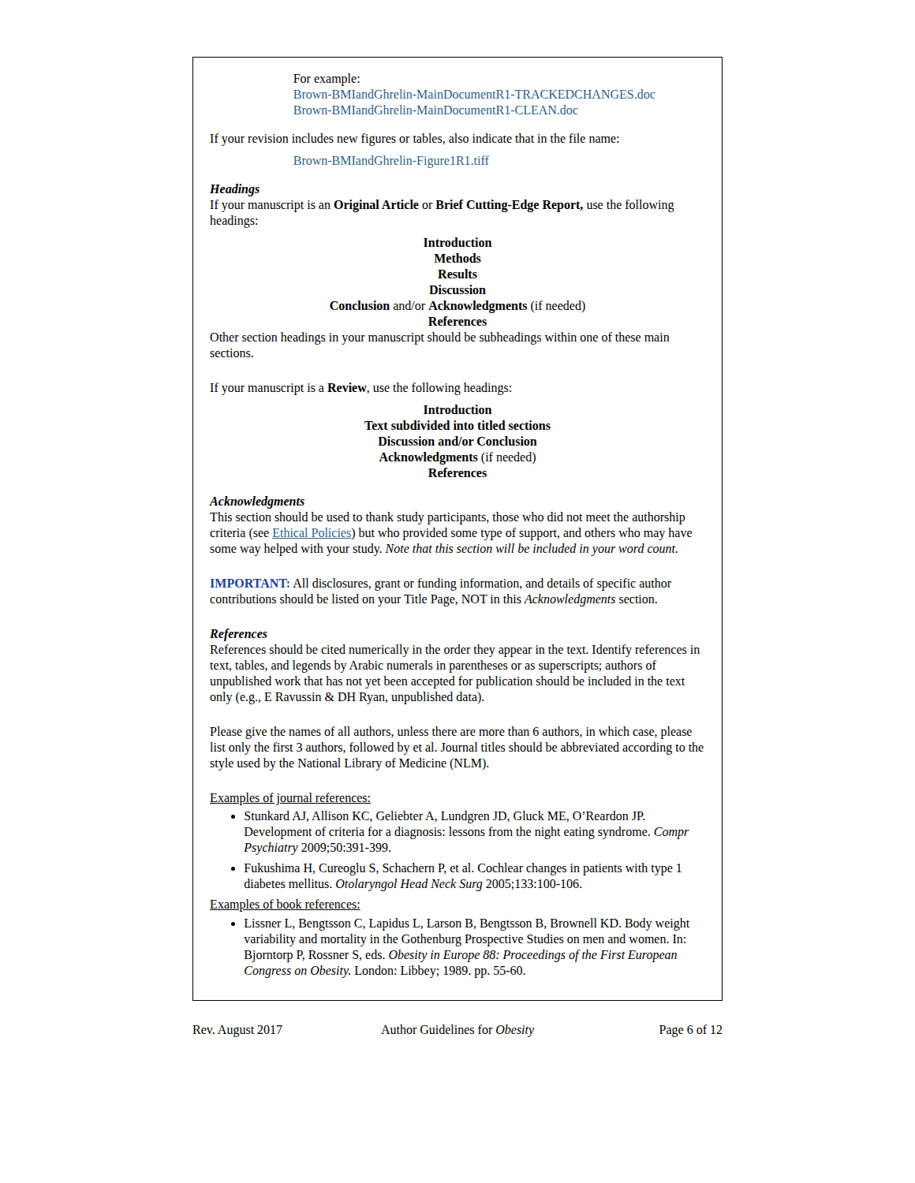For example:
Brown-BMIandGhrelin-MainDocumentR1-TRACKEDCHANGES.doc
Brown-BMIandGhrelin-MainDocumentR1-CLEAN.doc
If your revision includes new figures or tables, also indicate that in the file name:
Brown-BMIandGhrelin-Figure1R1.tiff
Headings
If your manuscript is an Original Article or Brief Cutting-Edge Report, use the following headings:
Introduction
Methods
Results
Discussion
Conclusion and/or Acknowledgments (if needed)
References
Other section headings in your manuscript should be subheadings within one of these main sections.
If your manuscript is a Review, use the following headings:
Introduction
Text subdivided into titled sections
Discussion and/or Conclusion
Acknowledgments (if needed)
References
Acknowledgments
This section should be used to thank study participants, those who did not meet the authorship criteria (see Ethical Policies) but who provided some type of support, and others who may have some way helped with your study. Note that this section will be included in your word count.
IMPORTANT: All disclosures, grant or funding information, and details of specific author contributions should be listed on your Title Page, NOT in this Acknowledgments section.
References
References should be cited numerically in the order they appear in the text. Identify references in text, tables, and legends by Arabic numerals in parentheses or as superscripts; authors of unpublished work that has not yet been accepted for publication should be included in the text only (e.g., E Ravussin & DH Ryan, unpublished data).
Please give the names of all authors, unless there are more than 6 authors, in which case, please list only the first 3 authors, followed by et al. Journal titles should be abbreviated according to the style used by the National Library of Medicine (NLM).
Examples of journal references:
Stunkard AJ, Allison KC, Geliebter A, Lundgren JD, Gluck ME, O’Reardon JP. Development of criteria for a diagnosis: lessons from the night eating syndrome. Compr Psychiatry 2009;50:391-399.
Fukushima H, Cureoglu S, Schachern P, et al. Cochlear changes in patients with type 1 diabetes mellitus. Otolaryngol Head Neck Surg 2005;133:100-106.
Examples of book references:
Lissner L, Bengtsson C, Lapidus L, Larson B, Bengtsson B, Brownell KD. Body weight variability and mortality in the Gothenburg Prospective Studies on men and women. In: Bjorntorp P, Rossner S, eds. Obesity in Europe 88: Proceedings of the First European Congress on Obesity. London: Libbey; 1989. pp. 55-60.
Rev. August 2017
Author Guidelines for Obesity
Page 6 of 12